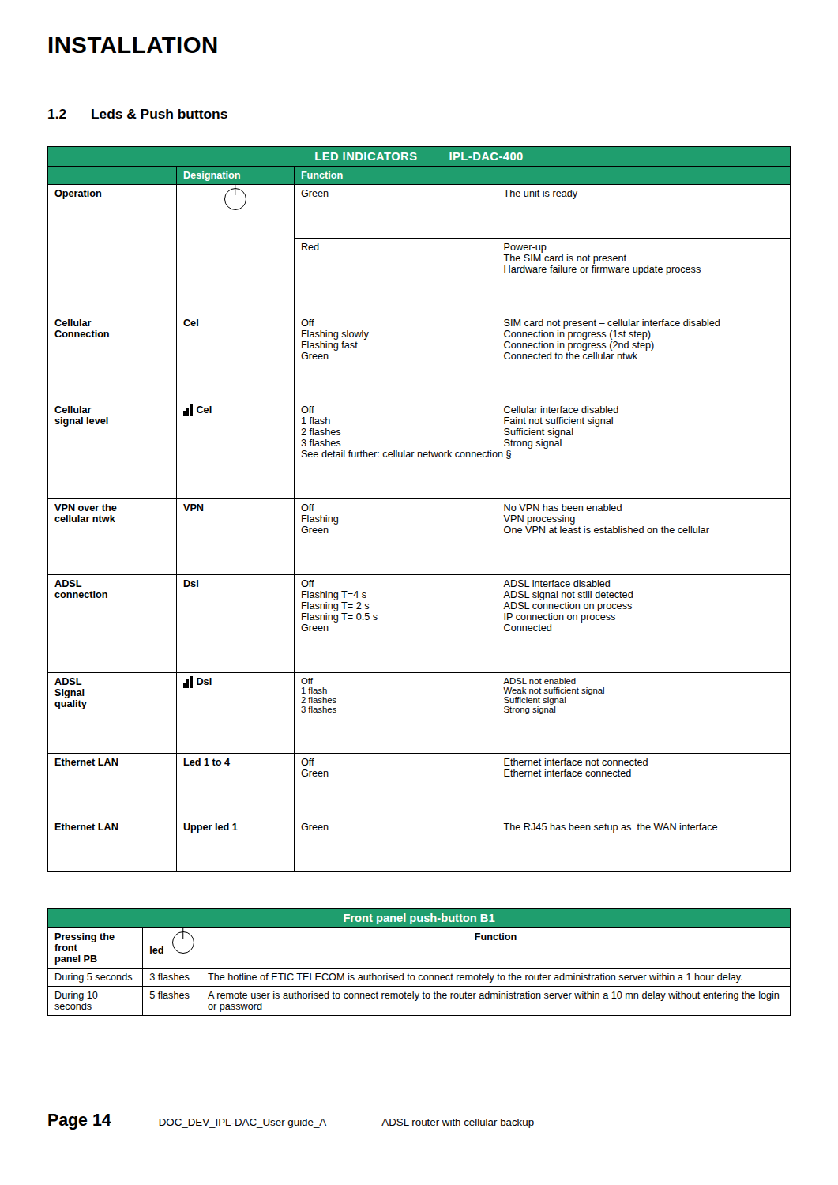INSTALLATION
1.2 Leds & Push buttons
| LED INDICATORS IPL-DAC-400 |
| --- |
| | Designation | Function |
| Operation | | / Green / The unit is ready / |
| / Red / Power-up / / / The SIM card is not present / / / Hardware failure or firmware update process / |
| Cellular Connection | Cel | / Off / SIM card not present – cellular interface disabled / / Flashing slowly / Connection in progress (1st step) / / Flashing fast / Connection in progress (2nd step) / / Green / Connected to the cellular ntwk / |
| Cellular signal level | Cel | / Off / Cellular interface disabled / / 1 flash / Faint not sufficient signal / / 2 flashes / Sufficient signal / / 3 flashes / Strong signal / / See detail further: cellular network connection § / |
| VPN over the cellular ntwk | VPN | / Off / No VPN has been enabled / / Flashing / VPN processing / / Green / One VPN at least is established on the cellular / |
| ADSL connection | Dsl | / Off / ADSL interface disabled / / Flashing T=4 s / ADSL signal not still detected / / Flasning T= 2 s / ADSL connection on process / / Flasning T= 0.5 s / IP connection on process / / Green / Connected / |
| ADSL Signal quality | Dsl | / Off / ADSL not enabled / / 1 flash / Weak not sufficient signal / / 2 flashes / Sufficient signal / / 3 flashes / Strong signal / |
| Ethernet LAN | Led 1 to 4 | / Off / Ethernet interface not connected / / Green / Ethernet interface connected / |
| Ethernet LAN | Upper led 1 | / Green / The RJ45 has been setup as the WAN interface / |
| Front panel push-button B1 |
| --- |
| Pressing the front panel PB | led | Function |
| During 5 seconds | 3 flashes | The hotline of ETIC TELECOM is authorised to connect remotely to the router administration server within a 1 hour delay. |
| During 10 seconds | 5 flashes | A remote user is authorised to connect remotely to the router administration server within a 10 mn delay without entering the login or password |
Page 14 DOC_DEV_IPL-DAC_User guide_A ADSL router with cellular backup